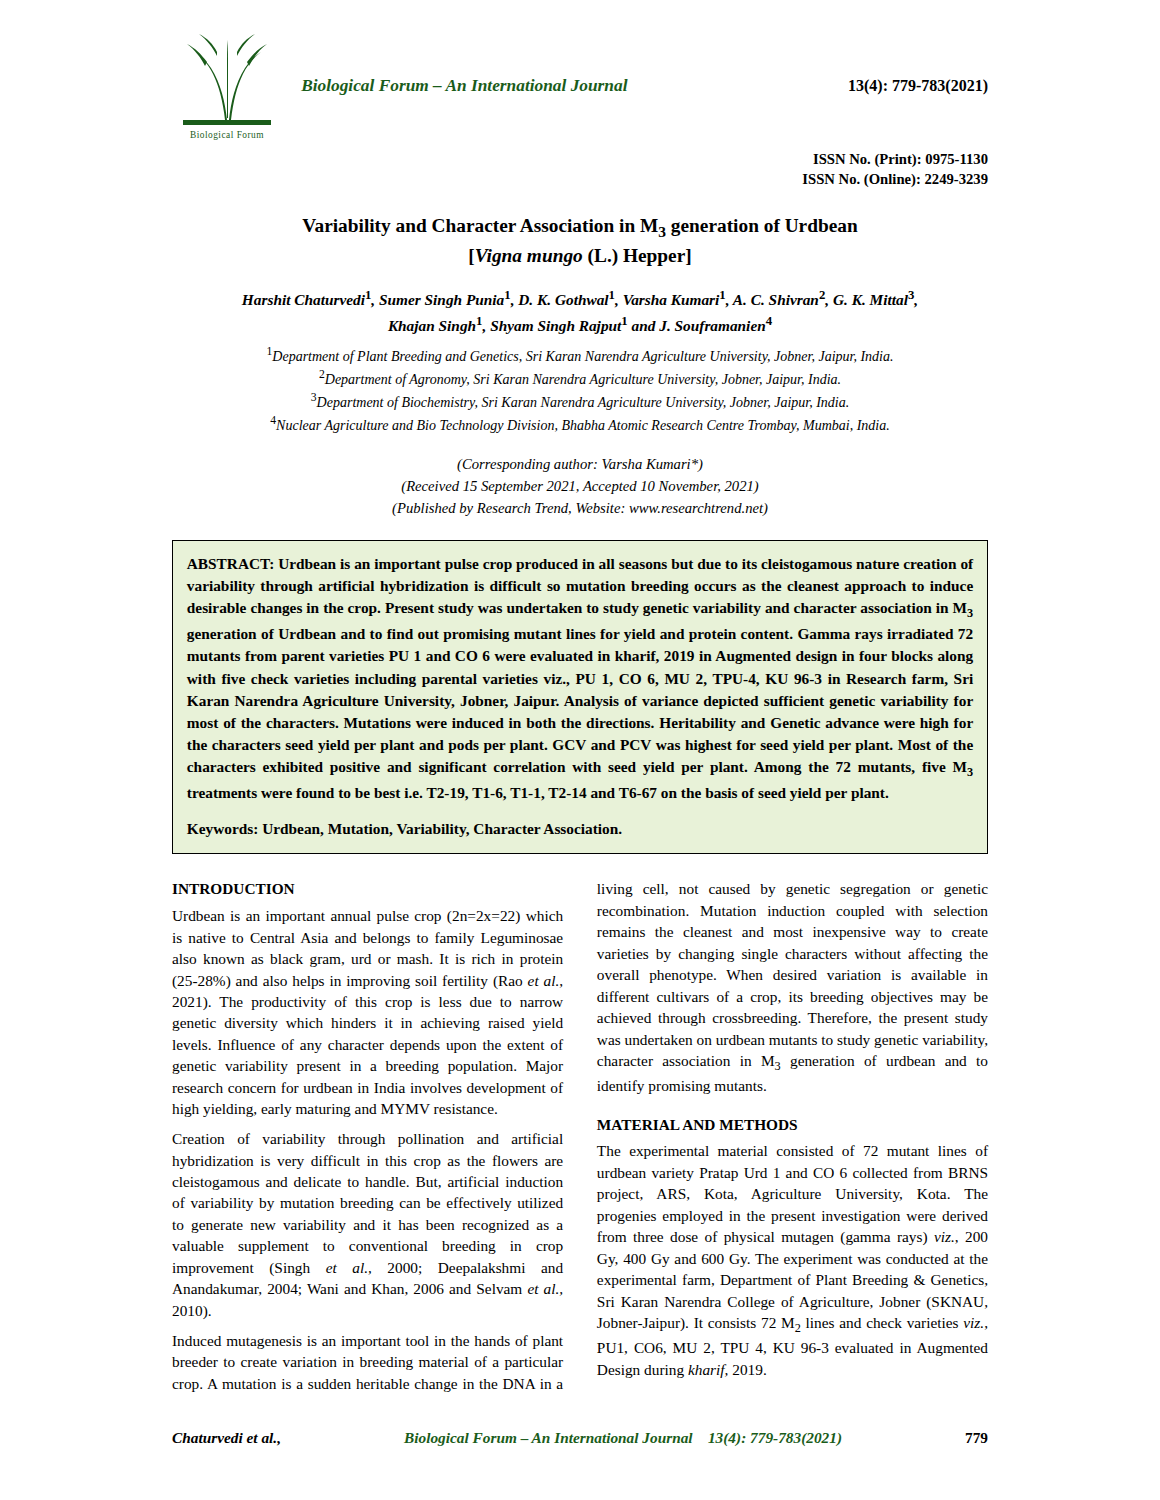Biological Forum
Biological Forum – An International Journal 13(4): 779-783(2021)
ISSN No. (Print): 0975-1130
ISSN No. (Online): 2249-3239
Variability and Character Association in M3 generation of Urdbean
[Vigna mungo (L.) Hepper]
Harshit Chaturvedi1, Sumer Singh Punia1, D. K. Gothwal1, Varsha Kumari1, A. C. Shivran2, G. K. Mittal3,
Khajan Singh1, Shyam Singh Rajput1 and J. Souframanien4
1Department of Plant Breeding and Genetics, Sri Karan Narendra Agriculture University, Jobner, Jaipur, India.
2Department of Agronomy, Sri Karan Narendra Agriculture University, Jobner, Jaipur, India.
3Department of Biochemistry, Sri Karan Narendra Agriculture University, Jobner, Jaipur, India.
4Nuclear Agriculture and Bio Technology Division, Bhabha Atomic Research Centre Trombay, Mumbai, India.
(Corresponding author: Varsha Kumari*)
(Received 15 September 2021, Accepted 10 November, 2021)
(Published by Research Trend, Website: www.researchtrend.net)
ABSTRACT: Urdbean is an important pulse crop produced in all seasons but due to its cleistogamous nature creation of variability through artificial hybridization is difficult so mutation breeding occurs as the cleanest approach to induce desirable changes in the crop. Present study was undertaken to study genetic variability and character association in M3 generation of Urdbean and to find out promising mutant lines for yield and protein content. Gamma rays irradiated 72 mutants from parent varieties PU 1 and CO 6 were evaluated in kharif, 2019 in Augmented design in four blocks along with five check varieties including parental varieties viz., PU 1, CO 6, MU 2, TPU-4, KU 96-3 in Research farm, Sri Karan Narendra Agriculture University, Jobner, Jaipur. Analysis of variance depicted sufficient genetic variability for most of the characters. Mutations were induced in both the directions. Heritability and Genetic advance were high for the characters seed yield per plant and pods per plant. GCV and PCV was highest for seed yield per plant. Most of the characters exhibited positive and significant correlation with seed yield per plant. Among the 72 mutants, five M3 treatments were found to be best i.e. T2-19, T1-6, T1-1, T2-14 and T6-67 on the basis of seed yield per plant.
Keywords: Urdbean, Mutation, Variability, Character Association.
INTRODUCTION
Urdbean is an important annual pulse crop (2n=2x=22) which is native to Central Asia and belongs to family Leguminosae also known as black gram, urd or mash. It is rich in protein (25-28%) and also helps in improving soil fertility (Rao et al., 2021). The productivity of this crop is less due to narrow genetic diversity which hinders it in achieving raised yield levels. Influence of any character depends upon the extent of genetic variability present in a breeding population. Major research concern for urdbean in India involves development of high yielding, early maturing and MYMV resistance.
Creation of variability through pollination and artificial hybridization is very difficult in this crop as the flowers are cleistogamous and delicate to handle. But, artificial induction of variability by mutation breeding can be effectively utilized to generate new variability and it has been recognized as a valuable supplement to conventional breeding in crop improvement (Singh et al., 2000; Deepalakshmi and Anandakumar, 2004; Wani and Khan, 2006 and Selvam et al., 2010).
Induced mutagenesis is an important tool in the hands of plant breeder to create variation in breeding material of a particular crop. A mutation is a sudden heritable change in the DNA in a living cell, not caused by genetic segregation or genetic recombination. Mutation induction coupled with selection remains the cleanest and most inexpensive way to create varieties by changing single characters without affecting the overall phenotype. When desired variation is available in different cultivars of a crop, its breeding objectives may be achieved through crossbreeding. Therefore, the present study was undertaken on urdbean mutants to study genetic variability, character association in M3 generation of urdbean and to identify promising mutants.
MATERIAL AND METHODS
The experimental material consisted of 72 mutant lines of urdbean variety Pratap Urd 1 and CO 6 collected from BRNS project, ARS, Kota, Agriculture University, Kota. The progenies employed in the present investigation were derived from three dose of physical mutagen (gamma rays) viz., 200 Gy, 400 Gy and 600 Gy. The experiment was conducted at the experimental farm, Department of Plant Breeding & Genetics, Sri Karan Narendra College of Agriculture, Jobner (SKNAU, Jobner-Jaipur). It consists 72 M2 lines and check varieties viz., PU1, CO6, MU 2, TPU 4, KU 96-3 evaluated in Augmented Design during kharif, 2019.
Chaturvedi et al., Biological Forum – An International Journal 13(4): 779-783(2021) 779